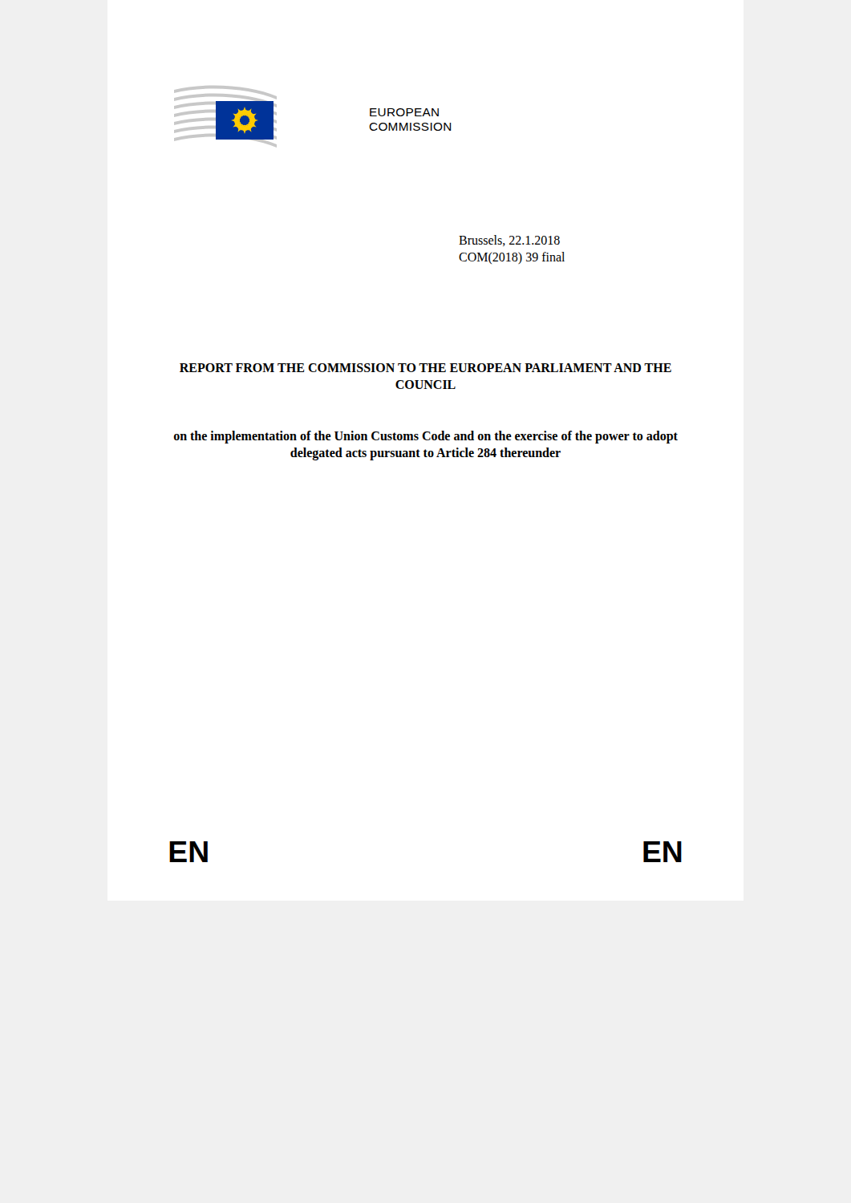EUROPEAN
COMMISSION
Brussels, 22.1.2018
COM(2018) 39 final
REPORT FROM THE COMMISSION TO THE EUROPEAN PARLIAMENT AND THE COUNCIL
on the implementation of the Union Customs Code and on the exercise of the power to adopt delegated acts pursuant to Article 284 thereunder
EN EN